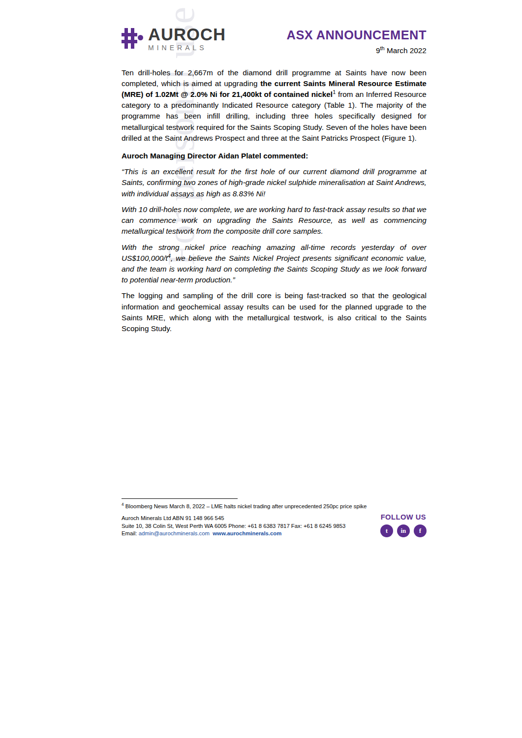For personal use only
AUROCH
MINERALS
ASX ANNOUNCEMENT
9th March 2022
Ten drill-holes for 2,667m of the diamond drill programme at Saints have now been completed, which is aimed at upgrading the current Saints Mineral Resource Estimate (MRE) of 1.02Mt @ 2.0% Ni for 21,400kt of contained nickel1 from an Inferred Resource category to a predominantly Indicated Resource category (Table 1). The majority of the programme has been infill drilling, including three holes specifically designed for metallurgical testwork required for the Saints Scoping Study. Seven of the holes have been drilled at the Saint Andrews Prospect and three at the Saint Patricks Prospect (Figure 1).
Auroch Managing Director Aidan Platel commented:
“This is an excellent result for the first hole of our current diamond drill programme at Saints, confirming two zones of high-grade nickel sulphide mineralisation at Saint Andrews, with individual assays as high as 8.83% Ni!
With 10 drill-holes now complete, we are working hard to fast-track assay results so that we can commence work on upgrading the Saints Resource, as well as commencing metallurgical testwork from the composite drill core samples.
With the strong nickel price reaching amazing all-time records yesterday of over US$100,000/t4, we believe the Saints Nickel Project presents significant economic value, and the team is working hard on completing the Saints Scoping Study as we look forward to potential near-term production.”
The logging and sampling of the drill core is being fast-tracked so that the geological information and geochemical assay results can be used for the planned upgrade to the Saints MRE, which along with the metallurgical testwork, is also critical to the Saints Scoping Study.
4 Bloomberg News March 8, 2022 – LME halts nickel trading after unprecedented 250pc price spike
Auroch Minerals Ltd ABN 91 148 966 545
Suite 10, 38 Colin St, West Perth WA 6005 Phone: +61 8 6383 7817 Fax: +61 8 6245 9853
Email: admin@aurochminerals.com www.aurochminerals.com
FOLLOW US
t
in
f